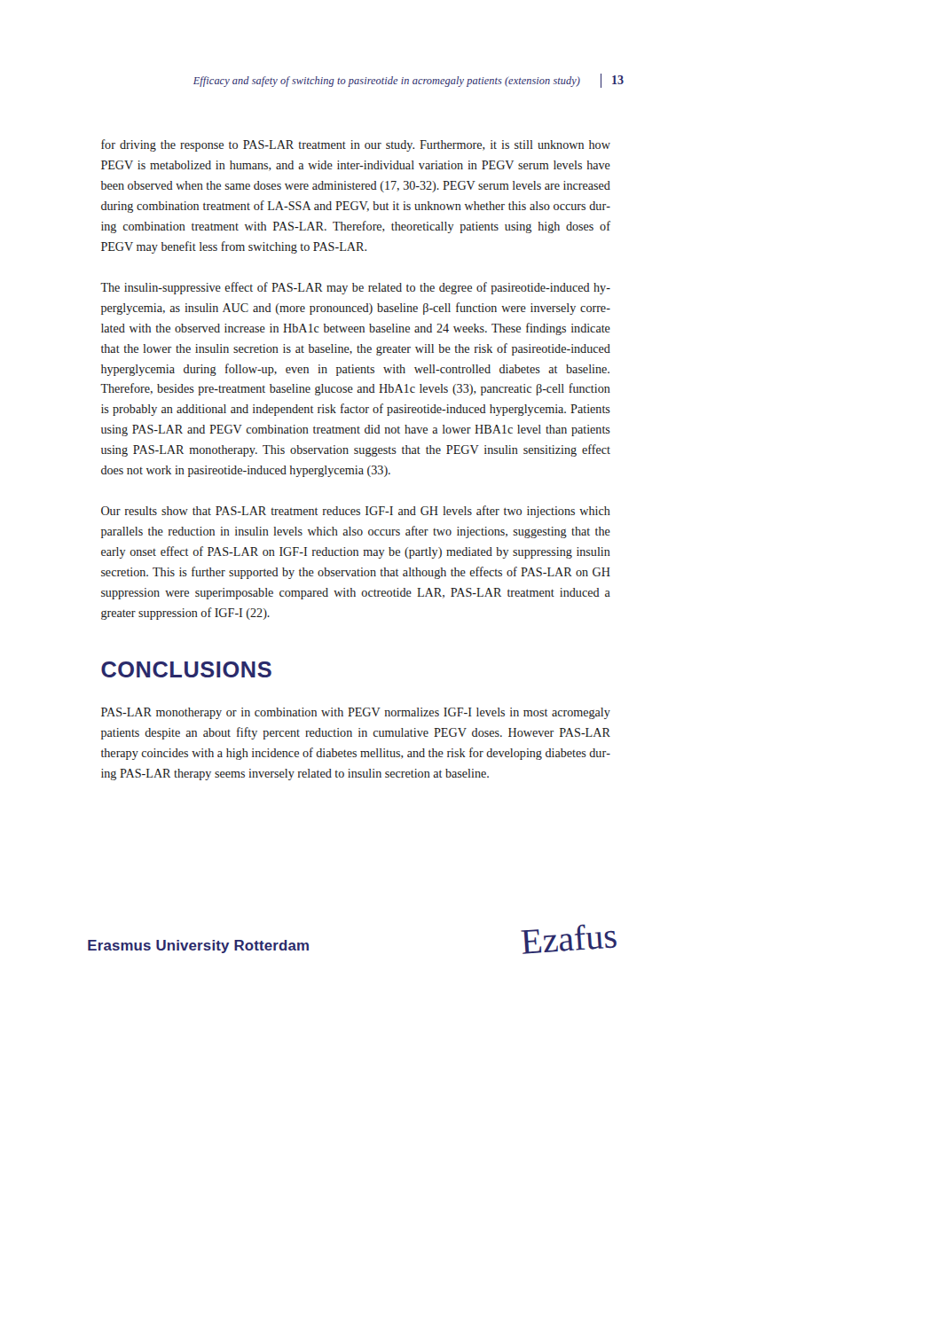Efficacy and safety of switching to pasireotide in acromegaly patients (extension study)
13
for driving the response to PAS-LAR treatment in our study. Furthermore, it is still unknown how PEGV is metabolized in humans, and a wide inter-individual variation in PEGV serum levels have been observed when the same doses were administered (17, 30-32). PEGV serum levels are increased during combination treatment of LA-SSA and PEGV, but it is unknown whether this also occurs during combination treatment with PAS-LAR. Therefore, theoretically patients using high doses of PEGV may benefit less from switching to PAS-LAR.
The insulin-suppressive effect of PAS-LAR may be related to the degree of pasireotide-induced hyperglycemia, as insulin AUC and (more pronounced) baseline β-cell function were inversely correlated with the observed increase in HbA1c between baseline and 24 weeks. These findings indicate that the lower the insulin secretion is at baseline, the greater will be the risk of pasireotide-induced hyperglycemia during follow-up, even in patients with well-controlled diabetes at baseline. Therefore, besides pre-treatment baseline glucose and HbA1c levels (33), pancreatic β-cell function is probably an additional and independent risk factor of pasireotide-induced hyperglycemia. Patients using PAS-LAR and PEGV combination treatment did not have a lower HBA1c level than patients using PAS-LAR monotherapy. This observation suggests that the PEGV insulin sensitizing effect does not work in pasireotide-induced hyperglycemia (33).
Our results show that PAS-LAR treatment reduces IGF-I and GH levels after two injections which parallels the reduction in insulin levels which also occurs after two injections, suggesting that the early onset effect of PAS-LAR on IGF-I reduction may be (partly) mediated by suppressing insulin secretion. This is further supported by the observation that although the effects of PAS-LAR on GH suppression were superimposable compared with octreotide LAR, PAS-LAR treatment induced a greater suppression of IGF-I (22).
Conclusions
PAS-LAR monotherapy or in combination with PEGV normalizes IGF-I levels in most acromegaly patients despite an about fifty percent reduction in cumulative PEGV doses. However PAS-LAR therapy coincides with a high incidence of diabetes mellitus, and the risk for developing diabetes during PAS-LAR therapy seems inversely related to insulin secretion at baseline.
Erasmus University Rotterdam
Ezafus